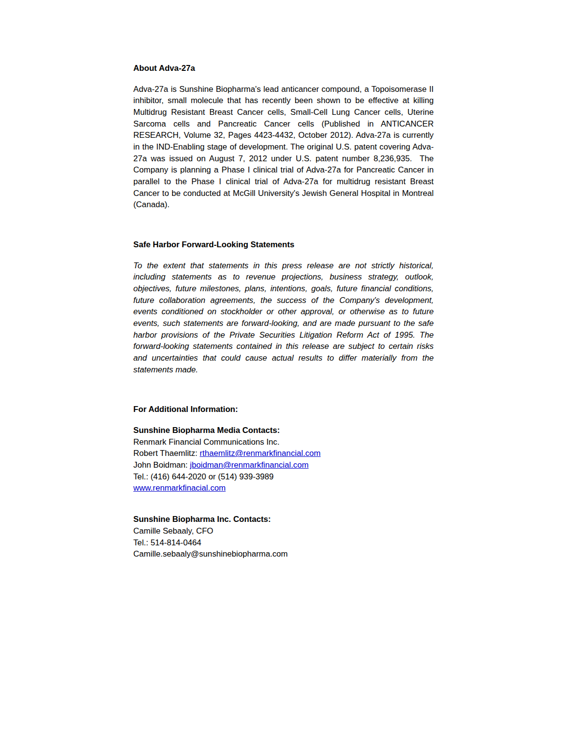About Adva-27a
Adva-27a is Sunshine Biopharma's lead anticancer compound, a Topoisomerase II inhibitor, small molecule that has recently been shown to be effective at killing Multidrug Resistant Breast Cancer cells, Small-Cell Lung Cancer cells, Uterine Sarcoma cells and Pancreatic Cancer cells (Published in ANTICANCER RESEARCH, Volume 32, Pages 4423-4432, October 2012). Adva-27a is currently in the IND-Enabling stage of development. The original U.S. patent covering Adva-27a was issued on August 7, 2012 under U.S. patent number 8,236,935. The Company is planning a Phase I clinical trial of Adva-27a for Pancreatic Cancer in parallel to the Phase I clinical trial of Adva-27a for multidrug resistant Breast Cancer to be conducted at McGill University's Jewish General Hospital in Montreal (Canada).
Safe Harbor Forward-Looking Statements
To the extent that statements in this press release are not strictly historical, including statements as to revenue projections, business strategy, outlook, objectives, future milestones, plans, intentions, goals, future financial conditions, future collaboration agreements, the success of the Company's development, events conditioned on stockholder or other approval, or otherwise as to future events, such statements are forward-looking, and are made pursuant to the safe harbor provisions of the Private Securities Litigation Reform Act of 1995. The forward-looking statements contained in this release are subject to certain risks and uncertainties that could cause actual results to differ materially from the statements made.
For Additional Information:
Sunshine Biopharma Media Contacts:
Renmark Financial Communications Inc.
Robert Thaemlitz: rthaemlitz@renmarkfinancial.com
John Boidman: jboidman@renmarkfinancial.com
Tel.: (416) 644-2020 or (514) 939-3989
www.renmarkfinacial.com
Sunshine Biopharma Inc. Contacts:
Camille Sebaaly, CFO
Tel.: 514-814-0464
Camille.sebaaly@sunshinebiopharma.com